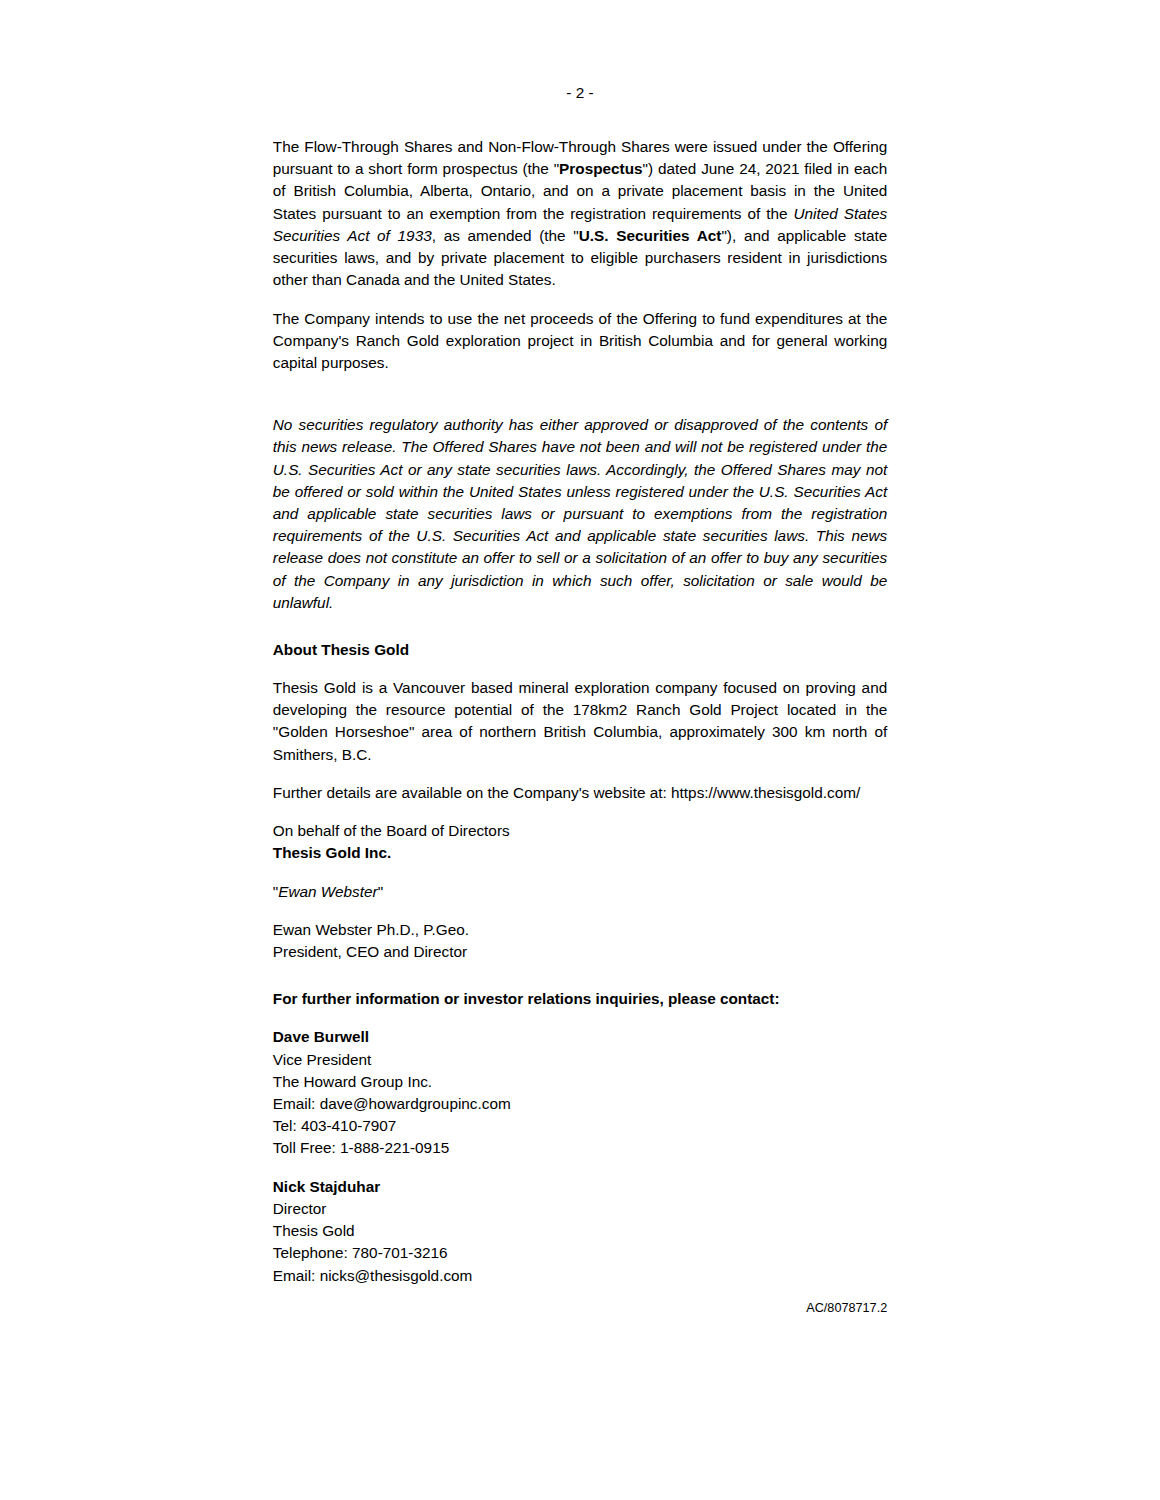- 2 -
The Flow-Through Shares and Non-Flow-Through Shares were issued under the Offering pursuant to a short form prospectus (the "Prospectus") dated June 24, 2021 filed in each of British Columbia, Alberta, Ontario, and on a private placement basis in the United States pursuant to an exemption from the registration requirements of the United States Securities Act of 1933, as amended (the "U.S. Securities Act"), and applicable state securities laws, and by private placement to eligible purchasers resident in jurisdictions other than Canada and the United States.
The Company intends to use the net proceeds of the Offering to fund expenditures at the Company's Ranch Gold exploration project in British Columbia and for general working capital purposes.
No securities regulatory authority has either approved or disapproved of the contents of this news release. The Offered Shares have not been and will not be registered under the U.S. Securities Act or any state securities laws. Accordingly, the Offered Shares may not be offered or sold within the United States unless registered under the U.S. Securities Act and applicable state securities laws or pursuant to exemptions from the registration requirements of the U.S. Securities Act and applicable state securities laws. This news release does not constitute an offer to sell or a solicitation of an offer to buy any securities of the Company in any jurisdiction in which such offer, solicitation or sale would be unlawful.
About Thesis Gold
Thesis Gold is a Vancouver based mineral exploration company focused on proving and developing the resource potential of the 178km2 Ranch Gold Project located in the "Golden Horseshoe" area of northern British Columbia, approximately 300 km north of Smithers, B.C.
Further details are available on the Company's website at: https://www.thesisgold.com/
On behalf of the Board of Directors
Thesis Gold Inc.
"Ewan Webster"
Ewan Webster Ph.D., P.Geo.
President, CEO and Director
For further information or investor relations inquiries, please contact:
Dave Burwell
Vice President
The Howard Group Inc.
Email: dave@howardgroupinc.com
Tel: 403-410-7907
Toll Free: 1-888-221-0915
Nick Stajduhar
Director
Thesis Gold
Telephone: 780-701-3216
Email: nicks@thesisgold.com
AC/8078717.2